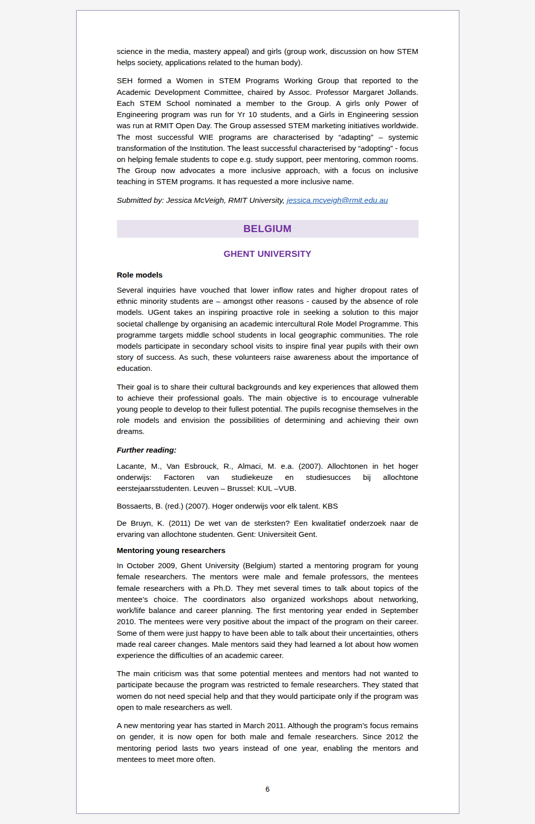science in the media, mastery appeal) and girls (group work, discussion on how STEM helps society, applications related to the human body).
SEH formed a Women in STEM Programs Working Group that reported to the Academic Development Committee, chaired by Assoc. Professor Margaret Jollands. Each STEM School nominated a member to the Group. A girls only Power of Engineering program was run for Yr 10 students, and a Girls in Engineering session was run at RMIT Open Day. The Group assessed STEM marketing initiatives worldwide. The most successful WIE programs are characterised by “adapting” – systemic transformation of the Institution. The least successful characterised by “adopting” - focus on helping female students to cope e.g. study support, peer mentoring, common rooms. The Group now advocates a more inclusive approach, with a focus on inclusive teaching in STEM programs. It has requested a more inclusive name.
Submitted by: Jessica McVeigh, RMIT University, jessica.mcveigh@rmit.edu.au
BELGIUM
GHENT UNIVERSITY
Role models
Several inquiries have vouched that lower inflow rates and higher dropout rates of ethnic minority students are – amongst other reasons - caused by the absence of role models. UGent takes an inspiring proactive role in seeking a solution to this major societal challenge by organising an academic intercultural Role Model Programme. This programme targets middle school students in local geographic communities. The role models participate in secondary school visits to inspire final year pupils with their own story of success. As such, these volunteers raise awareness about the importance of education.
Their goal is to share their cultural backgrounds and key experiences that allowed them to achieve their professional goals. The main objective is to encourage vulnerable young people to develop to their fullest potential. The pupils recognise themselves in the role models and envision the possibilities of determining and achieving their own dreams.
Further reading:
Lacante, M., Van Esbrouck, R., Almaci, M. e.a. (2007). Allochtonen in het hoger onderwijs: Factoren van studiekeuze en studiesucces bij allochtone eerstejaarsstudenten. Leuven – Brussel: KUL –VUB.
Bossaerts, B. (red.) (2007). Hoger onderwijs voor elk talent. KBS
De Bruyn, K. (2011) De wet van de sterksten? Een kwalitatief onderzoek naar de ervaring van allochtone studenten. Gent: Universiteit Gent.
Mentoring young researchers
In October 2009, Ghent University (Belgium) started a mentoring program for young female researchers. The mentors were male and female professors, the mentees female researchers with a Ph.D. They met several times to talk about topics of the mentee’s choice. The coordinators also organized workshops about networking, work/life balance and career planning. The first mentoring year ended in September 2010. The mentees were very positive about the impact of the program on their career. Some of them were just happy to have been able to talk about their uncertainties, others made real career changes. Male mentors said they had learned a lot about how women experience the difficulties of an academic career.
The main criticism was that some potential mentees and mentors had not wanted to participate because the program was restricted to female researchers. They stated that women do not need special help and that they would participate only if the program was open to male researchers as well.
A new mentoring year has started in March 2011. Although the program’s focus remains on gender, it is now open for both male and female researchers. Since 2012 the mentoring period lasts two years instead of one year, enabling the mentors and mentees to meet more often.
6